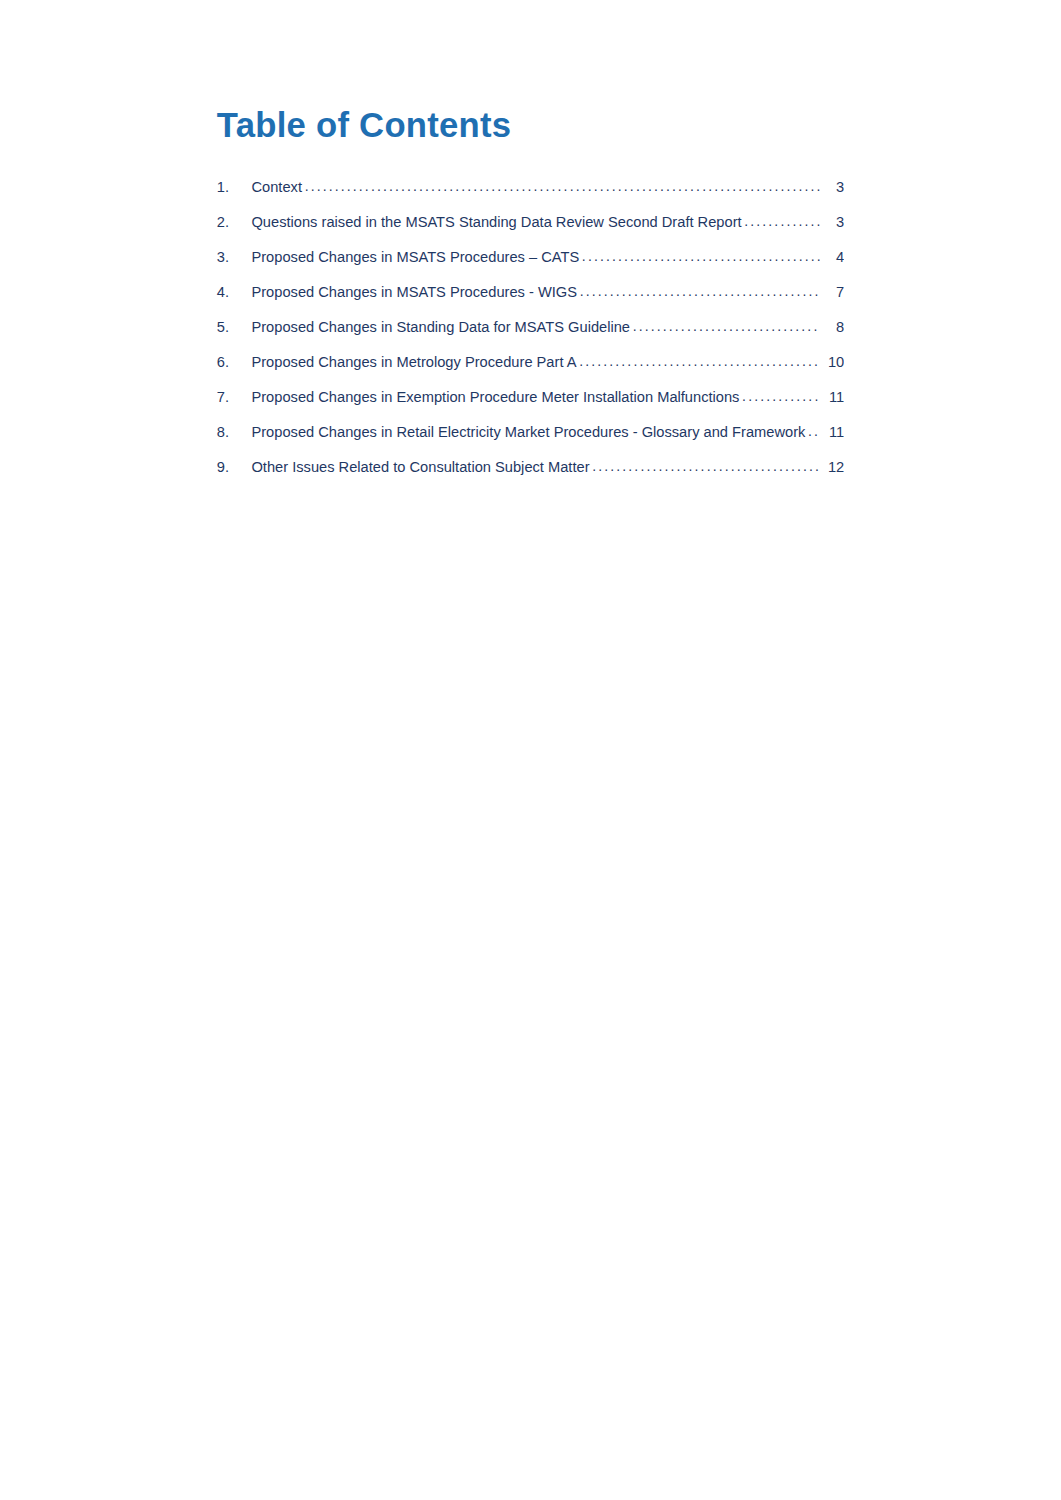Table of Contents
1. Context ........................................................................................................................................... 3
2. Questions raised in the MSATS Standing Data Review Second Draft Report ..................................................... 3
3. Proposed Changes in MSATS Procedures – CATS ............................................................................................. 4
4. Proposed Changes in MSATS Procedures - WIGS .............................................................................................. 7
5. Proposed Changes in Standing Data for MSATS Guideline ............................................................................... 8
6. Proposed Changes in Metrology Procedure Part A ......................................................................................... 10
7. Proposed Changes in Exemption Procedure Meter Installation Malfunctions ................................................. 11
8. Proposed Changes in Retail Electricity Market Procedures - Glossary and Framework ................................... 11
9. Other Issues Related to Consultation Subject Matter ....................................................................................... 12